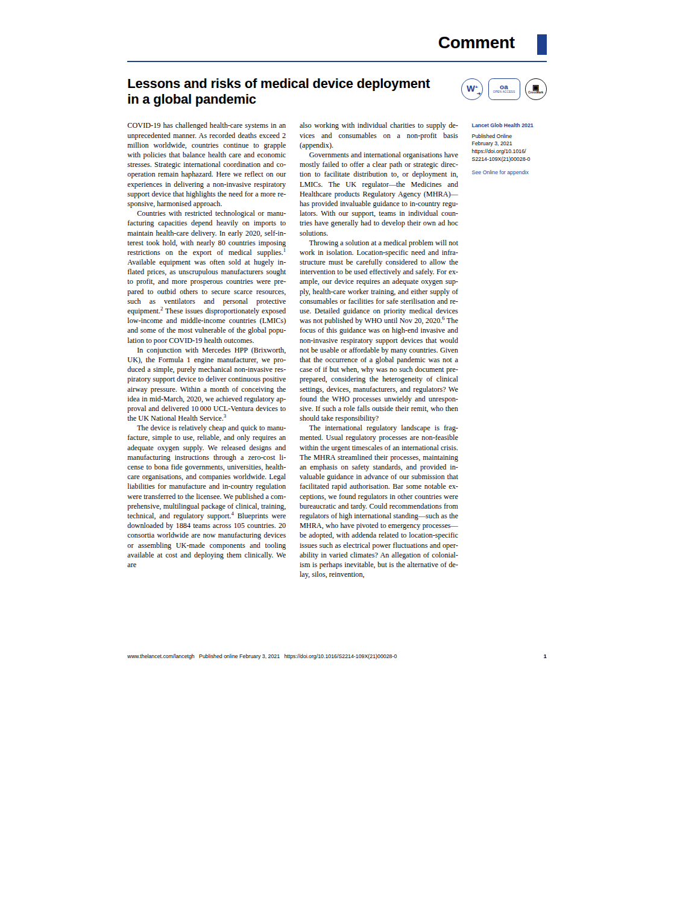Comment
Lessons and risks of medical device deployment in a global pandemic
W+➔
oa OPEN ACCESS
▣CrossMark
COVID-19 has challenged health-care systems in an unprecedented manner. As recorded deaths exceed 2 million worldwide, countries continue to grapple with policies that balance health care and economic stresses. Strategic international coordination and cooperation remain haphazard. Here we reflect on our experiences in delivering a non-invasive respiratory support device that highlights the need for a more responsive, harmonised approach.
Countries with restricted technological or manufacturing capacities depend heavily on imports to maintain health-care delivery. In early 2020, self-interest took hold, with nearly 80 countries imposing restrictions on the export of medical supplies.1 Available equipment was often sold at hugely inflated prices, as unscrupulous manufacturers sought to profit, and more prosperous countries were prepared to outbid others to secure scarce resources, such as ventilators and personal protective equipment.2 These issues disproportionately exposed low-income and middle-income countries (LMICs) and some of the most vulnerable of the global population to poor COVID-19 health outcomes.
In conjunction with Mercedes HPP (Brixworth, UK), the Formula 1 engine manufacturer, we produced a simple, purely mechanical non-invasive respiratory support device to deliver continuous positive airway pressure. Within a month of conceiving the idea in mid-March, 2020, we achieved regulatory approval and delivered 10 000 UCL-Ventura devices to the UK National Health Service.3
The device is relatively cheap and quick to manufacture, simple to use, reliable, and only requires an adequate oxygen supply. We released designs and manufacturing instructions through a zero-cost license to bona fide governments, universities, health-care organisations, and companies worldwide. Legal liabilities for manufacture and in-country regulation were transferred to the licensee. We published a comprehensive, multilingual package of clinical, training, technical, and regulatory support.4 Blueprints were downloaded by 1884 teams across 105 countries. 20 consortia worldwide are now manufacturing devices or assembling UK-made components and tooling available at cost and deploying them clinically. We are
also working with individual charities to supply devices and consumables on a non-profit basis (appendix).
Governments and international organisations have mostly failed to offer a clear path or strategic direction to facilitate distribution to, or deployment in, LMICs. The UK regulator—the Medicines and Healthcare products Regulatory Agency (MHRA)—has provided invaluable guidance to in-country regulators. With our support, teams in individual countries have generally had to develop their own ad hoc solutions.
Throwing a solution at a medical problem will not work in isolation. Location-specific need and infrastructure must be carefully considered to allow the intervention to be used effectively and safely. For example, our device requires an adequate oxygen supply, health-care worker training, and either supply of consumables or facilities for safe sterilisation and re-use. Detailed guidance on priority medical devices was not published by WHO until Nov 20, 2020.6 The focus of this guidance was on high-end invasive and non-invasive respiratory support devices that would not be usable or affordable by many countries. Given that the occurrence of a global pandemic was not a case of if but when, why was no such document pre-prepared, considering the heterogeneity of clinical settings, devices, manufacturers, and regulators? We found the WHO processes unwieldy and unresponsive. If such a role falls outside their remit, who then should take responsibility?
The international regulatory landscape is fragmented. Usual regulatory processes are non-feasible within the urgent timescales of an international crisis. The MHRA streamlined their processes, maintaining an emphasis on safety standards, and provided invaluable guidance in advance of our submission that facilitated rapid authorisation. Bar some notable exceptions, we found regulators in other countries were bureaucratic and tardy. Could recommendations from regulators of high international standing—such as the MHRA, who have pivoted to emergency processes—be adopted, with addenda related to location-specific issues such as electrical power fluctuations and operability in varied climates? An allegation of colonialism is perhaps inevitable, but is the alternative of delay, silos, reinvention,
Lancet Glob Health 2021
Published Online
February 3, 2021
https://doi.org/10.1016/
S2214-109X(21)00028-0
See Online for appendix
www.thelancet.com/lancetgh Published online February 3, 2021 https://doi.org/10.1016/S2214-109X(21)00028-0
1